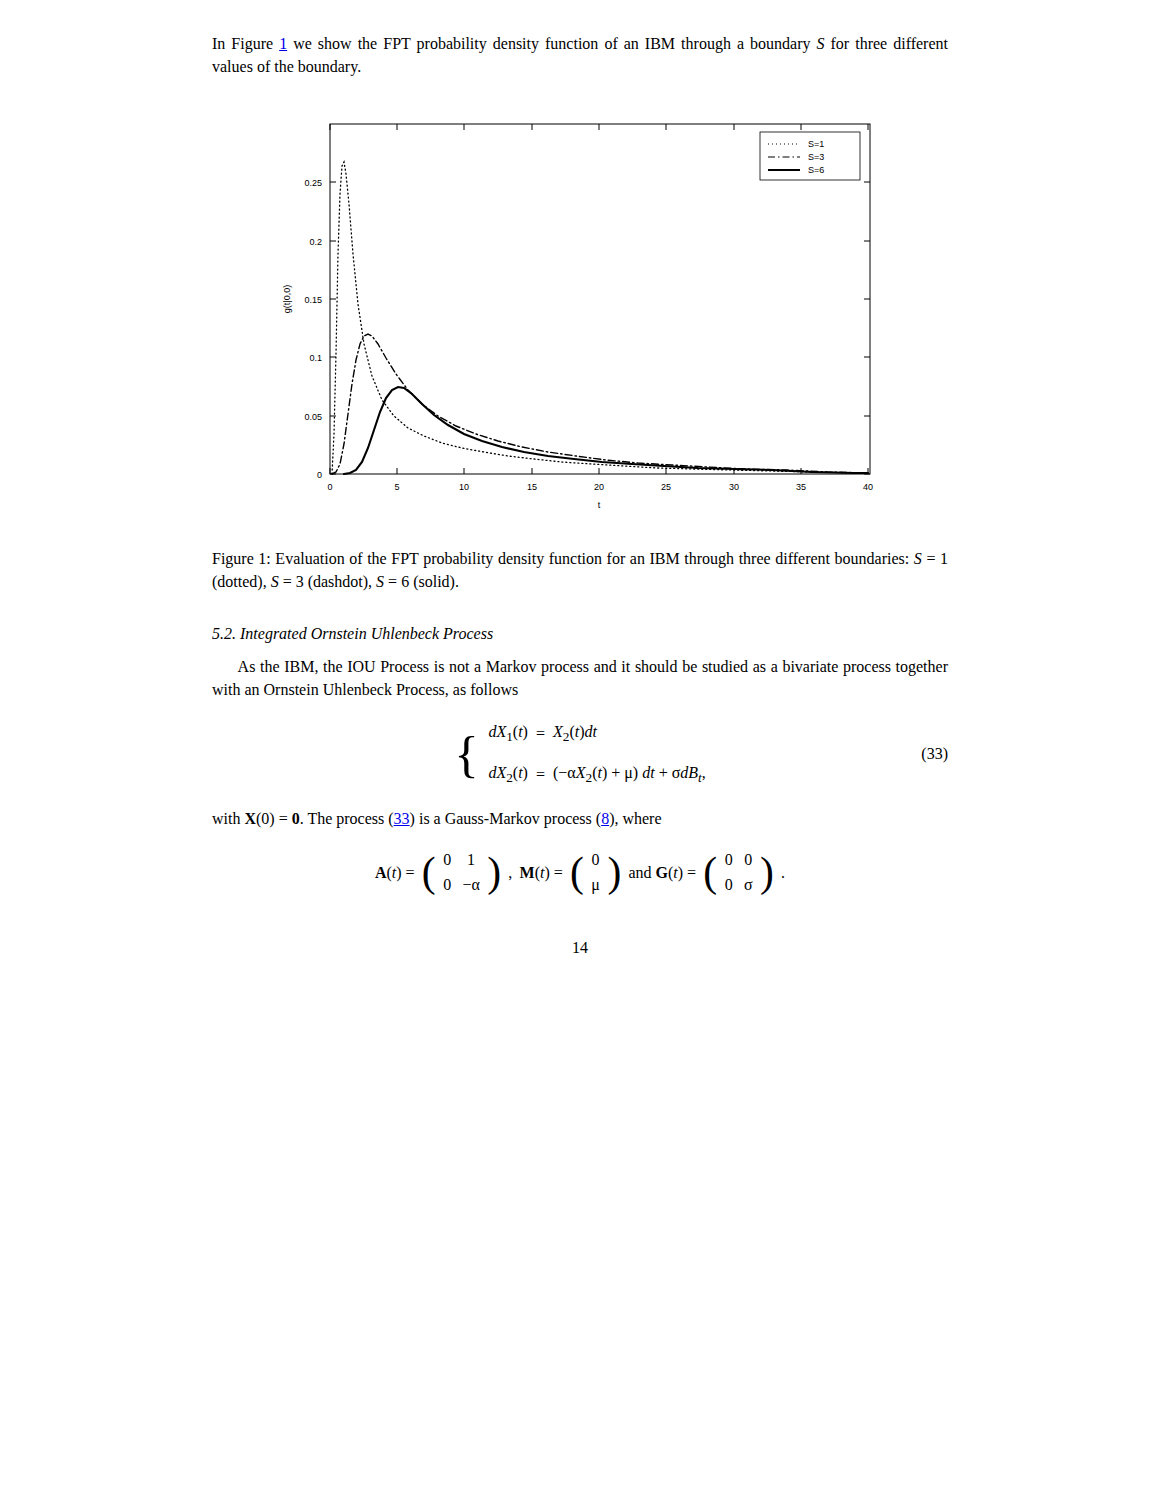In Figure 1 we show the FPT probability density function of an IBM through a boundary S for three different values of the boundary.
0 0.05 0.1 0.15 0.2 0.25 0 5 10 15 20 25 30 35 40 t g(t|0,0) S=1 S=3 S=6
Figure 1: Evaluation of the FPT probability density function for an IBM through three different boundaries: S = 1 (dotted), S = 3 (dashdot), S = 6 (solid).
5.2. Integrated Ornstein Uhlenbeck Process
As the IBM, the IOU Process is not a Markov process and it should be studied as a bivariate process together with an Ornstein Uhlenbeck Process, as follows
{
dX1(t)
=
X2(t)dt
dX2(t)
=
(−αX2(t) + μ) dt + σdBt,
(33)
with X(0) = 0. The process (33) is a Gauss-Markov process (8), where
A(t) = (
| 0 | 1 |
| 0 | −α |
) , M(t) = (
| 0 |
| μ |
) and G(t) = (
| 0 | 0 |
| 0 | σ |
) .
14